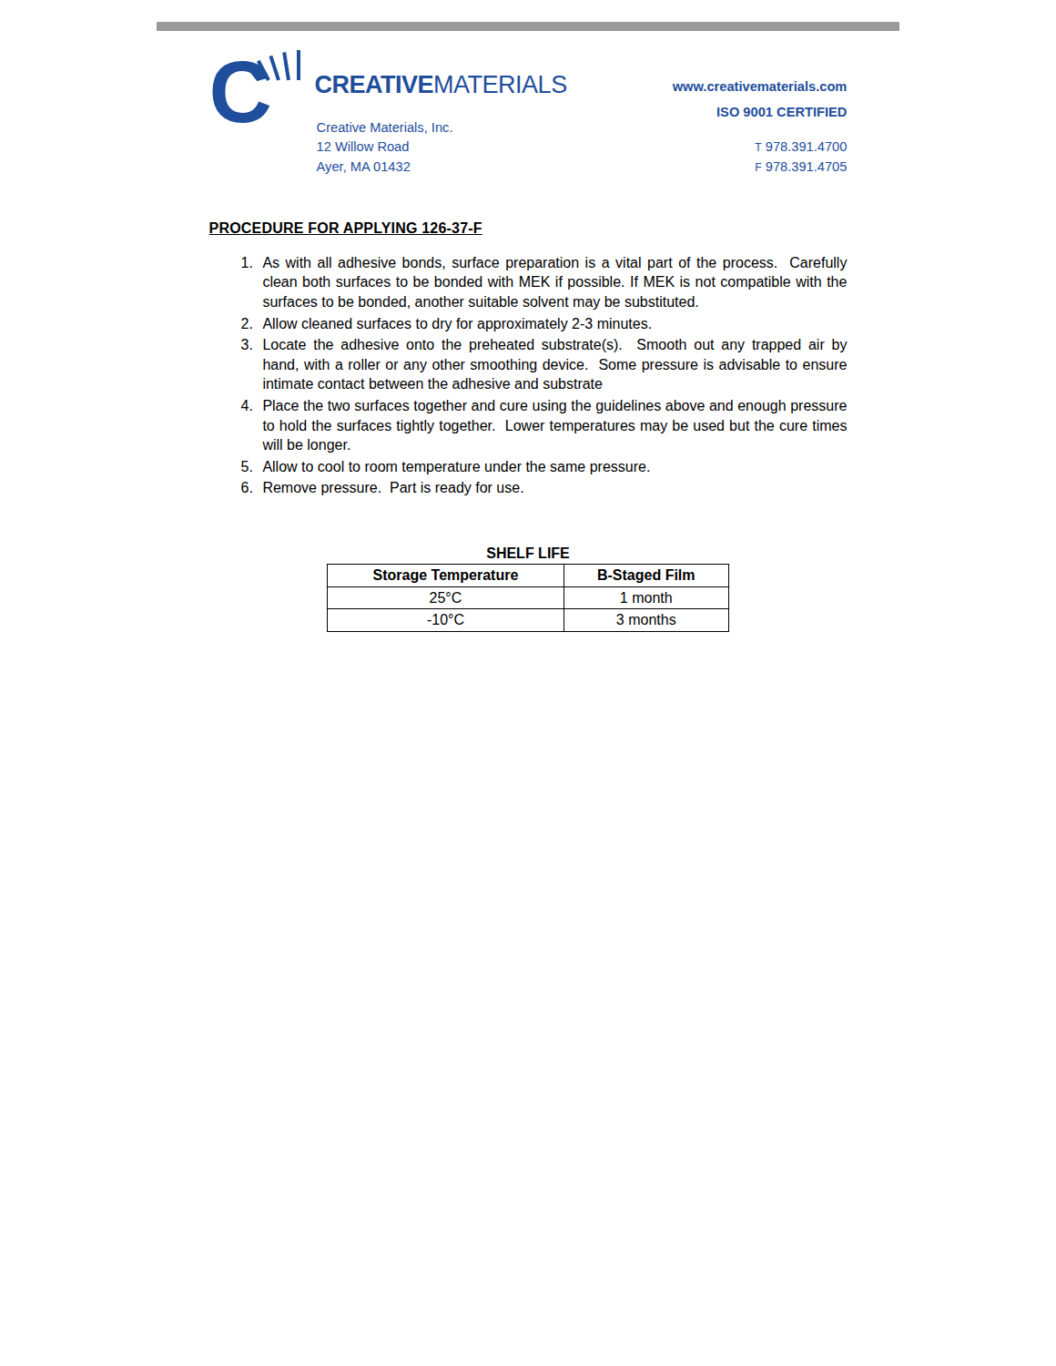C
CREATIVE MATERIALS
www.creativematerials.com
ISO 9001 CERTIFIED
Creative Materials, Inc.
12 Willow Road
Ayer, MA 01432
T 978.391.4700
F 978.391.4705
PROCEDURE FOR APPLYING 126-37-F
As with all adhesive bonds, surface preparation is a vital part of the process. Carefully clean both surfaces to be bonded with MEK if possible. If MEK is not compatible with the surfaces to be bonded, another suitable solvent may be substituted.
Allow cleaned surfaces to dry for approximately 2-3 minutes.
Locate the adhesive onto the preheated substrate(s). Smooth out any trapped air by hand, with a roller or any other smoothing device. Some pressure is advisable to ensure intimate contact between the adhesive and substrate
Place the two surfaces together and cure using the guidelines above and enough pressure to hold the surfaces tightly together. Lower temperatures may be used but the cure times will be longer.
Allow to cool to room temperature under the same pressure.
Remove pressure. Part is ready for use.
SHELF LIFE
| Storage Temperature | B-Staged Film |
| --- | --- |
| 25°C | 1 month |
| -10°C | 3 months |